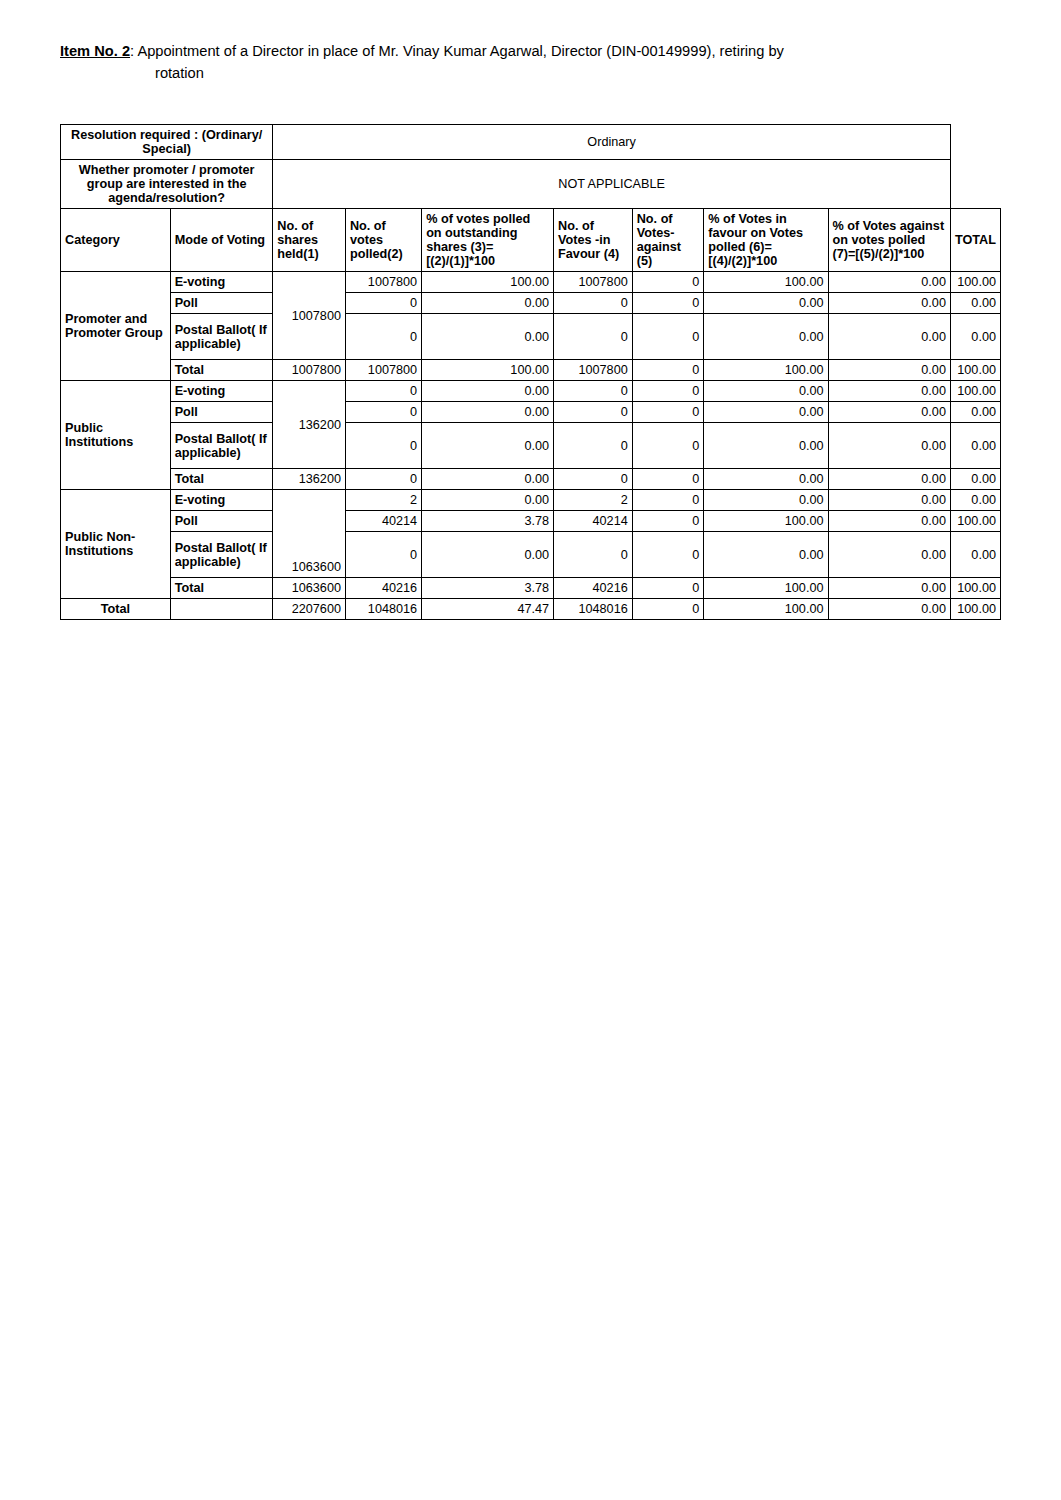Item No. 2: Appointment of a Director in place of Mr. Vinay Kumar Agarwal, Director (DIN-00149999), retiring by rotation
| Resolution required : (Ordinary/ Special) | Ordinary | |
| Whether promoter / promoter group are interested in the agenda/resolution? | NOT APPLICABLE | |
| Category | Mode of Voting | No. of shares held(1) | No. of votes polled(2) | % of votes polled on outstanding shares (3)=[(2)/(1)]*100 | No. of Votes -in Favour (4) | No. of Votes-against (5) | % of Votes in favour on Votes polled (6)=[(4)/(2)]*100 | % of Votes against on votes polled (7)=[(5)/(2)]*100 | TOTAL |
| Promoter and Promoter Group | E-voting | 1007800 | 1007800 | 100.00 | 1007800 | 0 | 100.00 | 0.00 | 100.00 |
| Poll | 0 | 0.00 | 0 | 0 | 0.00 | 0.00 | 0.00 |
| Postal Ballot( If applicable) | 0 | 0.00 | 0 | 0 | 0.00 | 0.00 | 0.00 |
| Total | 1007800 | 1007800 | 100.00 | 1007800 | 0 | 100.00 | 0.00 | 100.00 |
| Public Institutions | E-voting | 136200 | 0 | 0.00 | 0 | 0 | 0.00 | 0.00 | 100.00 |
| Poll | 0 | 0.00 | 0 | 0 | 0.00 | 0.00 | 0.00 |
| Postal Ballot( If applicable) | 0 | 0.00 | 0 | 0 | 0.00 | 0.00 | 0.00 |
| Total | 136200 | 0 | 0.00 | 0 | 0 | 0.00 | 0.00 | 0.00 |
| Public Non-Institutions | E-voting | 1063600 | 2 | 0.00 | 2 | 0 | 0.00 | 0.00 | 0.00 |
| Poll | 40214 | 3.78 | 40214 | 0 | 100.00 | 0.00 | 100.00 |
| Postal Ballot( If applicable) | 0 | 0.00 | 0 | 0 | 0.00 | 0.00 | 0.00 |
| Total | 1063600 | 40216 | 3.78 | 40216 | 0 | 100.00 | 0.00 | 100.00 |
| Total | | 2207600 | 1048016 | 47.47 | 1048016 | 0 | 100.00 | 0.00 | 100.00 |